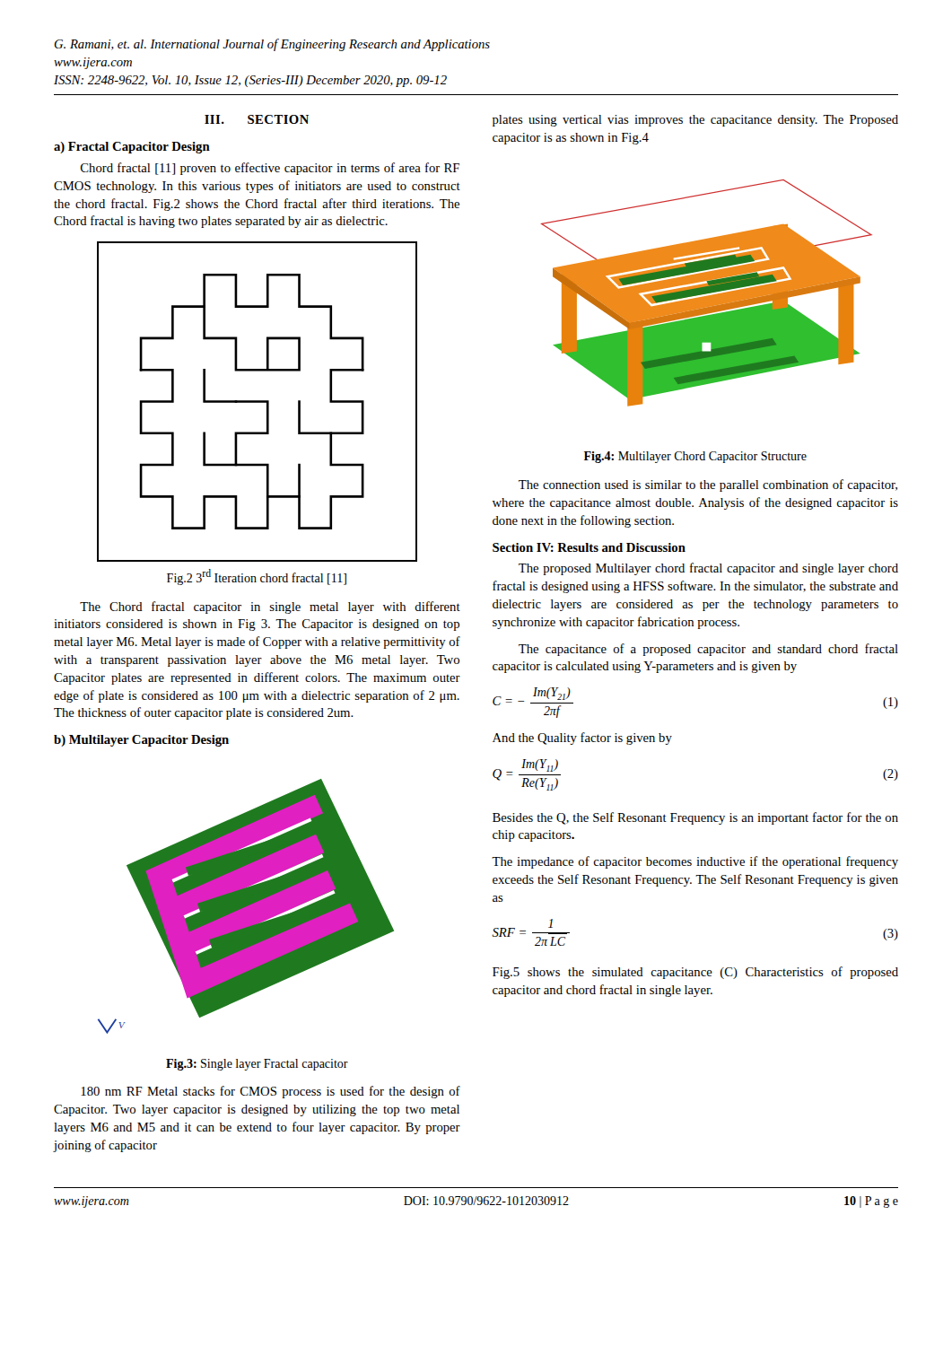G. Ramani, et. al. International Journal of Engineering Research and Applications
www.ijera.com
ISSN: 2248-9622, Vol. 10, Issue 12, (Series-III) December 2020, pp. 09-12
III. SECTION
a) Fractal Capacitor Design
Chord fractal [11] proven to effective capacitor in terms of area for RF CMOS technology. In this various types of initiators are used to construct the chord fractal. Fig.2 shows the Chord fractal after third iterations. The Chord fractal is having two plates separated by air as dielectric.
Fig.2 3rd Iteration chord fractal [11]
The Chord fractal capacitor in single metal layer with different initiators considered is shown in Fig 3. The Capacitor is designed on top metal layer M6. Metal layer is made of Copper with a relative permittivity of with a transparent passivation layer above the M6 metal layer. Two Capacitor plates are represented in different colors. The maximum outer edge of plate is considered as 100 μm with a dielectric separation of 2 μm. The thickness of outer capacitor plate is considered 2um.
b) Multilayer Capacitor Design
V
Fig.3: Single layer Fractal capacitor
180 nm RF Metal stacks for CMOS process is used for the design of Capacitor. Two layer capacitor is designed by utilizing the top two metal layers M6 and M5 and it can be extend to four layer capacitor. By proper joining of capacitor
plates using vertical vias improves the capacitance density. The Proposed capacitor is as shown in Fig.4
Fig.4: Multilayer Chord Capacitor Structure
The connection used is similar to the parallel combination of capacitor, where the capacitance almost double. Analysis of the designed capacitor is done next in the following section.
Section IV: Results and Discussion
The proposed Multilayer chord fractal capacitor and single layer chord fractal is designed using a HFSS software. In the simulator, the substrate and dielectric layers are considered as per the technology parameters to synchronize with capacitor fabrication process.
The capacitance of a proposed capacitor and standard chord fractal capacitor is calculated using Y-parameters and is given by
C = − Im(Y21) 2πf (1)
And the Quality factor is given by
Q = Im(Y11) Re(Y11) (2)
Besides the Q, the Self Resonant Frequency is an important factor for the on chip capacitors.
The impedance of capacitor becomes inductive if the operational frequency exceeds the Self Resonant Frequency. The Self Resonant Frequency is given as
SRF = 1 2πLC (3)
Fig.5 shows the simulated capacitance (C) Characteristics of proposed capacitor and chord fractal in single layer.
www.ijera.com
DOI: 10.9790/9622-1012030912
10 | P a g e